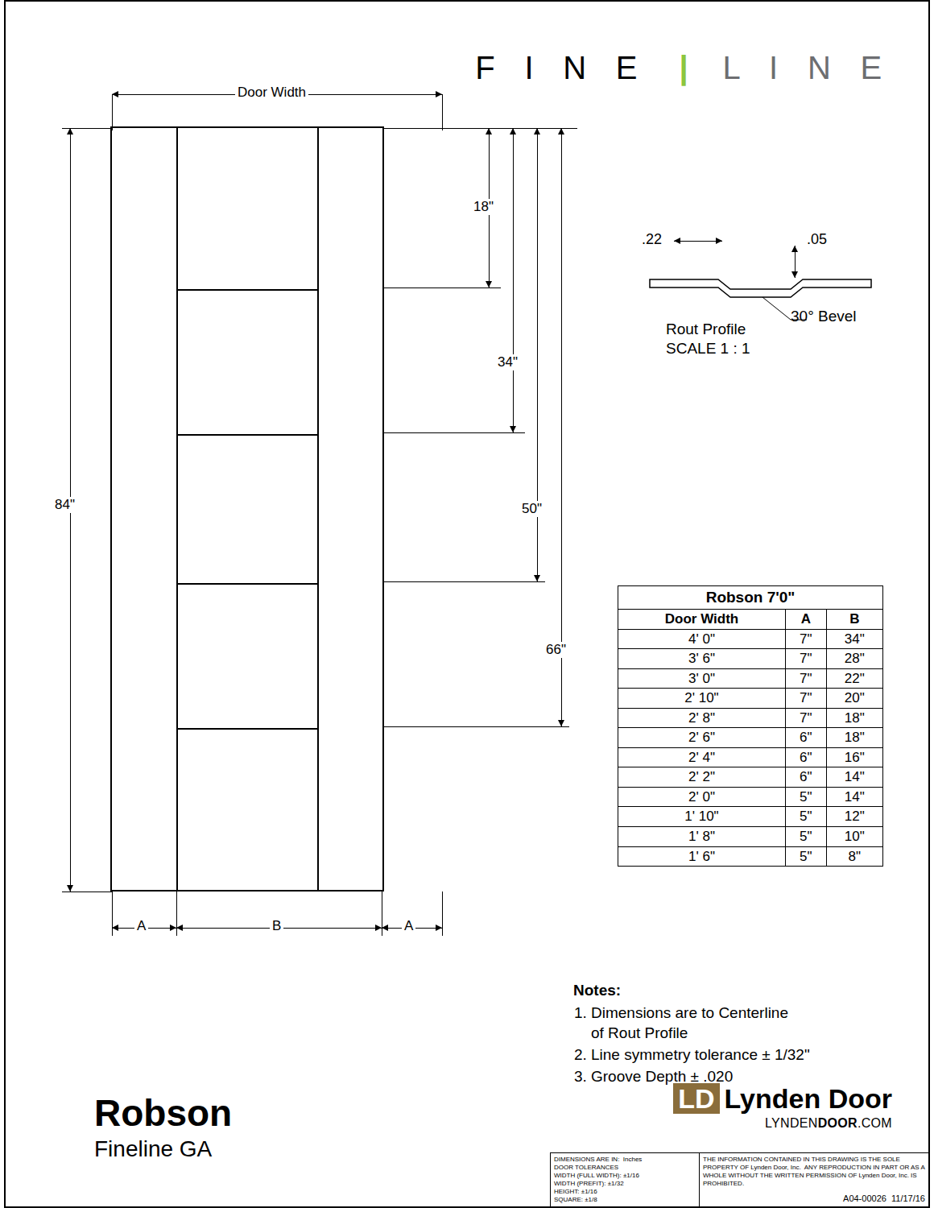F I N E | L I N E
Door Width
84"
18"
34"
50"
66"
A
B
A
.22
.05
30° Bevel
Rout Profile
SCALE 1 : 1
Robson 7'0"
| Door Width | A | B |
| --- | --- | --- |
| 4' 0" | 7" | 34" |
| 3' 6" | 7" | 28" |
| 3' 0" | 7" | 22" |
| 2' 10" | 7" | 20" |
| 2' 8" | 7" | 18" |
| 2' 6" | 6" | 18" |
| 2' 4" | 6" | 16" |
| 2' 2" | 6" | 14" |
| 2' 0" | 5" | 14" |
| 1' 10" | 5" | 12" |
| 1' 8" | 5" | 10" |
| 1' 6" | 5" | 8" |
Notes:
Dimensions are to Centerline
of Rout Profile
Line symmetry tolerance ± 1/32"
Groove Depth ± .020
Robson
Fineline GA
LD Lynden Door
LYNDEN DOOR.COM
DIMENSIONS ARE IN: Inches
DOOR TOLERANCES
WIDTH (FULL WIDTH): ±1/16
WIDTH (PREFIT): ±1/32
HEIGHT: ±1/16
SQUARE: ±1/8
THE INFORMATION CONTAINED IN THIS DRAWING IS THE SOLE PROPERTY OF Lynden Door, Inc. ANY REPRODUCTION IN PART OR AS A WHOLE WITHOUT THE WRITTEN PERMISSION OF Lynden Door, Inc. IS PROHIBITED.
A04-00026 11/17/16